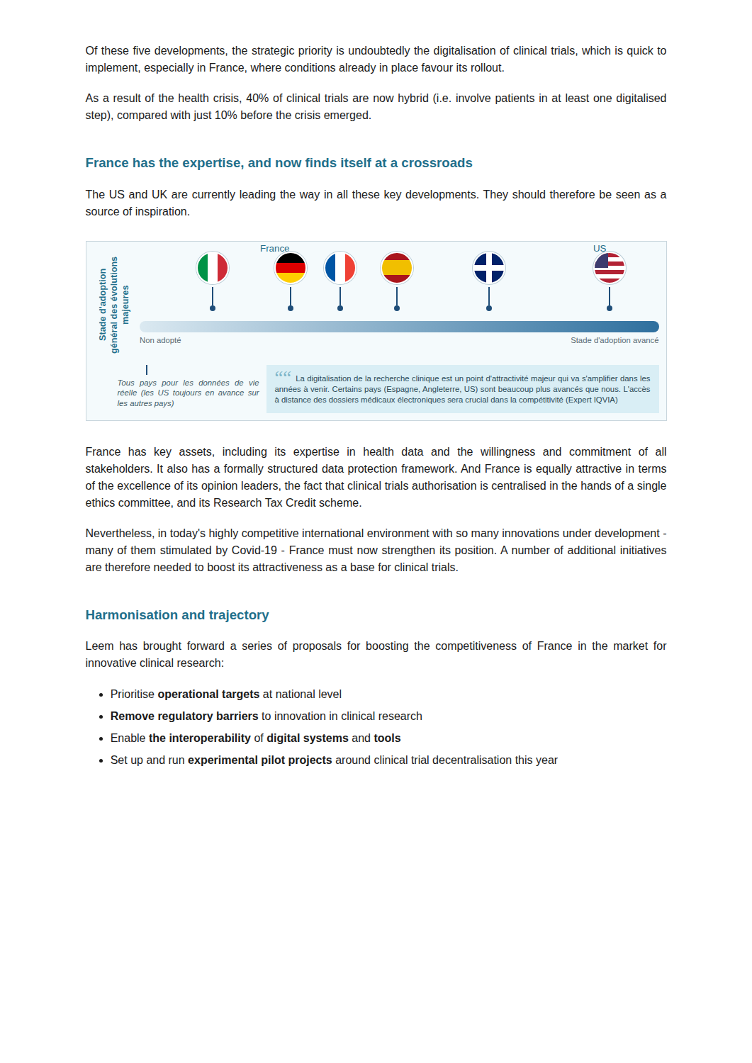Of these five developments, the strategic priority is undoubtedly the digitalisation of clinical trials, which is quick to implement, especially in France, where conditions already in place favour its rollout.
As a result of the health crisis, 40% of clinical trials are now hybrid (i.e. involve patients in at least one digitalised step), compared with just 10% before the crisis emerged.
France has the expertise, and now finds itself at a crossroads
The US and UK are currently leading the way in all these key developments. They should therefore be seen as a source of inspiration.
Stade d'adoption général des évolutions majeures
France US
Non adopté Stade d'adoption avancé
Tous pays pour les données de vie réelle (les US toujours en avance sur les autres pays)
““La digitalisation de la recherche clinique est un point d'attractivité majeur qui va s'amplifier dans les années à venir. Certains pays (Espagne, Angleterre, US) sont beaucoup plus avancés que nous. L'accès à distance des dossiers médicaux électroniques sera crucial dans la compétitivité (Expert IQVIA)
France has key assets, including its expertise in health data and the willingness and commitment of all stakeholders. It also has a formally structured data protection framework. And France is equally attractive in terms of the excellence of its opinion leaders, the fact that clinical trials authorisation is centralised in the hands of a single ethics committee, and its Research Tax Credit scheme.
Nevertheless, in today's highly competitive international environment with so many innovations under development - many of them stimulated by Covid-19 - France must now strengthen its position. A number of additional initiatives are therefore needed to boost its attractiveness as a base for clinical trials.
Harmonisation and trajectory
Leem has brought forward a series of proposals for boosting the competitiveness of France in the market for innovative clinical research:
Prioritise operational targets at national level
Remove regulatory barriers to innovation in clinical research
Enable the interoperability of digital systems and tools
Set up and run experimental pilot projects around clinical trial decentralisation this year